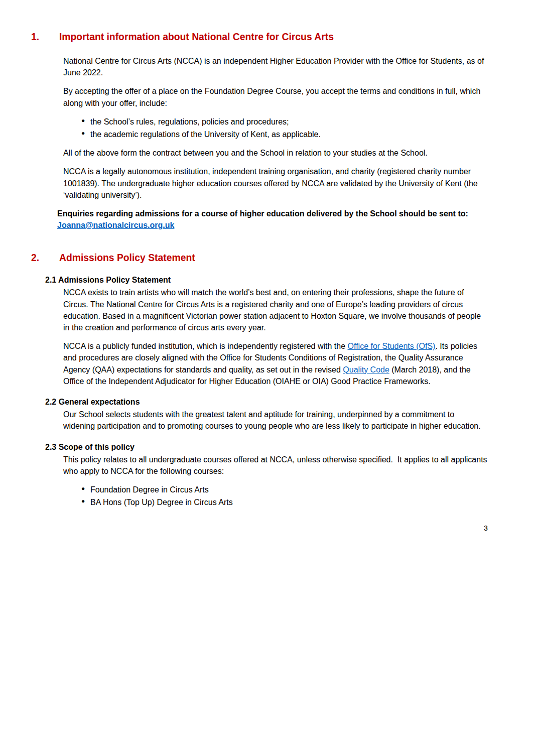1. Important information about National Centre for Circus Arts
National Centre for Circus Arts (NCCA) is an independent Higher Education Provider with the Office for Students, as of June 2022.
By accepting the offer of a place on the Foundation Degree Course, you accept the terms and conditions in full, which along with your offer, include:
the School’s rules, regulations, policies and procedures;
the academic regulations of the University of Kent, as applicable.
All of the above form the contract between you and the School in relation to your studies at the School.
NCCA is a legally autonomous institution, independent training organisation, and charity (registered charity number 1001839). The undergraduate higher education courses offered by NCCA are validated by the University of Kent (the ‘validating university’).
Enquiries regarding admissions for a course of higher education delivered by the School should be sent to: Joanna@nationalcircus.org.uk
2. Admissions Policy Statement
2.1 Admissions Policy Statement
NCCA exists to train artists who will match the world’s best and, on entering their professions, shape the future of Circus. The National Centre for Circus Arts is a registered charity and one of Europe’s leading providers of circus education. Based in a magnificent Victorian power station adjacent to Hoxton Square, we involve thousands of people in the creation and performance of circus arts every year.
NCCA is a publicly funded institution, which is independently registered with the Office for Students (OfS). Its policies and procedures are closely aligned with the Office for Students Conditions of Registration, the Quality Assurance Agency (QAA) expectations for standards and quality, as set out in the revised Quality Code (March 2018), and the Office of the Independent Adjudicator for Higher Education (OIAHE or OIA) Good Practice Frameworks.
2.2 General expectations
Our School selects students with the greatest talent and aptitude for training, underpinned by a commitment to widening participation and to promoting courses to young people who are less likely to participate in higher education.
2.3 Scope of this policy
This policy relates to all undergraduate courses offered at NCCA, unless otherwise specified. It applies to all applicants who apply to NCCA for the following courses:
Foundation Degree in Circus Arts
BA Hons (Top Up) Degree in Circus Arts
3